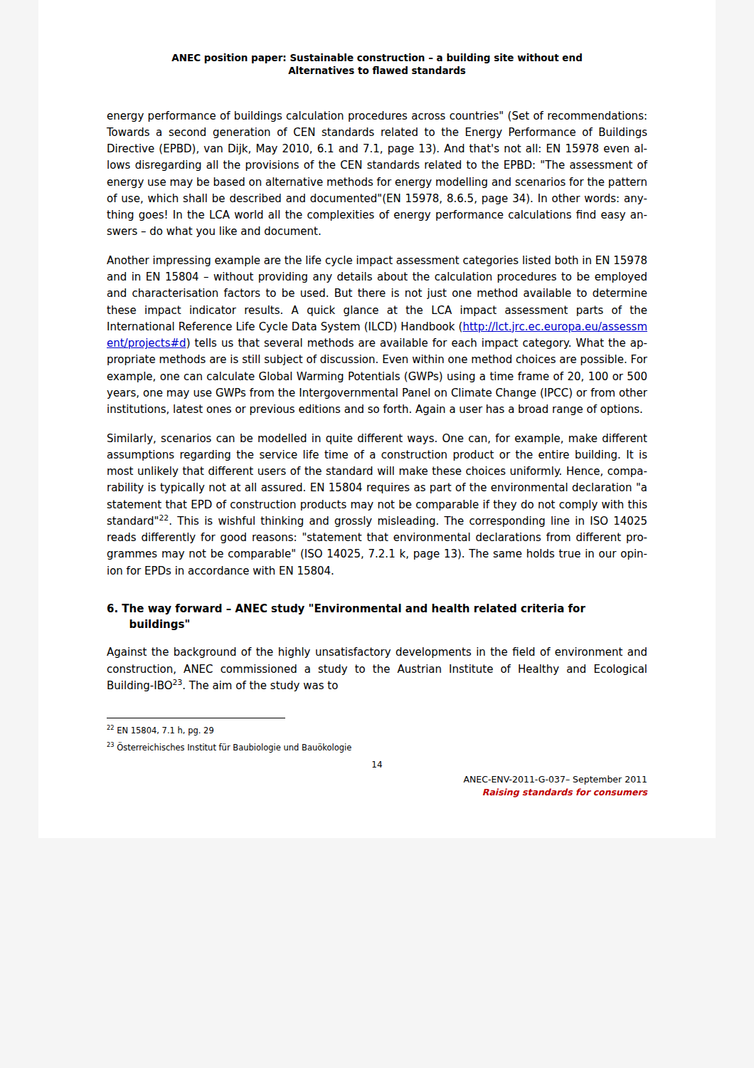ANEC position paper: Sustainable construction – a building site without end
Alternatives to flawed standards
energy performance of buildings calculation procedures across countries" (Set of recommendations: Towards a second generation of CEN standards related to the Energy Performance of Buildings Directive (EPBD), van Dijk, May 2010, 6.1 and 7.1, page 13). And that's not all: EN 15978 even allows disregarding all the provisions of the CEN standards related to the EPBD: "The assessment of energy use may be based on alternative methods for energy modelling and scenarios for the pattern of use, which shall be described and documented"(EN 15978, 8.6.5, page 34). In other words: anything goes! In the LCA world all the complexities of energy performance calculations find easy answers – do what you like and document.
Another impressing example are the life cycle impact assessment categories listed both in EN 15978 and in EN 15804 – without providing any details about the calculation procedures to be employed and characterisation factors to be used. But there is not just one method available to determine these impact indicator results. A quick glance at the LCA impact assessment parts of the International Reference Life Cycle Data System (ILCD) Handbook (http://lct.jrc.ec.europa.eu/assessment/projects#d) tells us that several methods are available for each impact category. What the appropriate methods are is still subject of discussion. Even within one method choices are possible. For example, one can calculate Global Warming Potentials (GWPs) using a time frame of 20, 100 or 500 years, one may use GWPs from the Intergovernmental Panel on Climate Change (IPCC) or from other institutions, latest ones or previous editions and so forth. Again a user has a broad range of options.
Similarly, scenarios can be modelled in quite different ways. One can, for example, make different assumptions regarding the service life time of a construction product or the entire building. It is most unlikely that different users of the standard will make these choices uniformly. Hence, comparability is typically not at all assured. EN 15804 requires as part of the environmental declaration "a statement that EPD of construction products may not be comparable if they do not comply with this standard"22. This is wishful thinking and grossly misleading. The corresponding line in ISO 14025 reads differently for good reasons: "statement that environmental declarations from different programmes may not be comparable" (ISO 14025, 7.2.1 k, page 13). The same holds true in our opinion for EPDs in accordance with EN 15804.
6. The way forward – ANEC study "Environmental and health related criteria for buildings"
Against the background of the highly unsatisfactory developments in the field of environment and construction, ANEC commissioned a study to the Austrian Institute of Healthy and Ecological Building-IBO23. The aim of the study was to
22 EN 15804, 7.1 h, pg. 29
23 Österreichisches Institut für Baubiologie und Bauökologie
14
ANEC-ENV-2011-G-037– September 2011
Raising standards for consumers